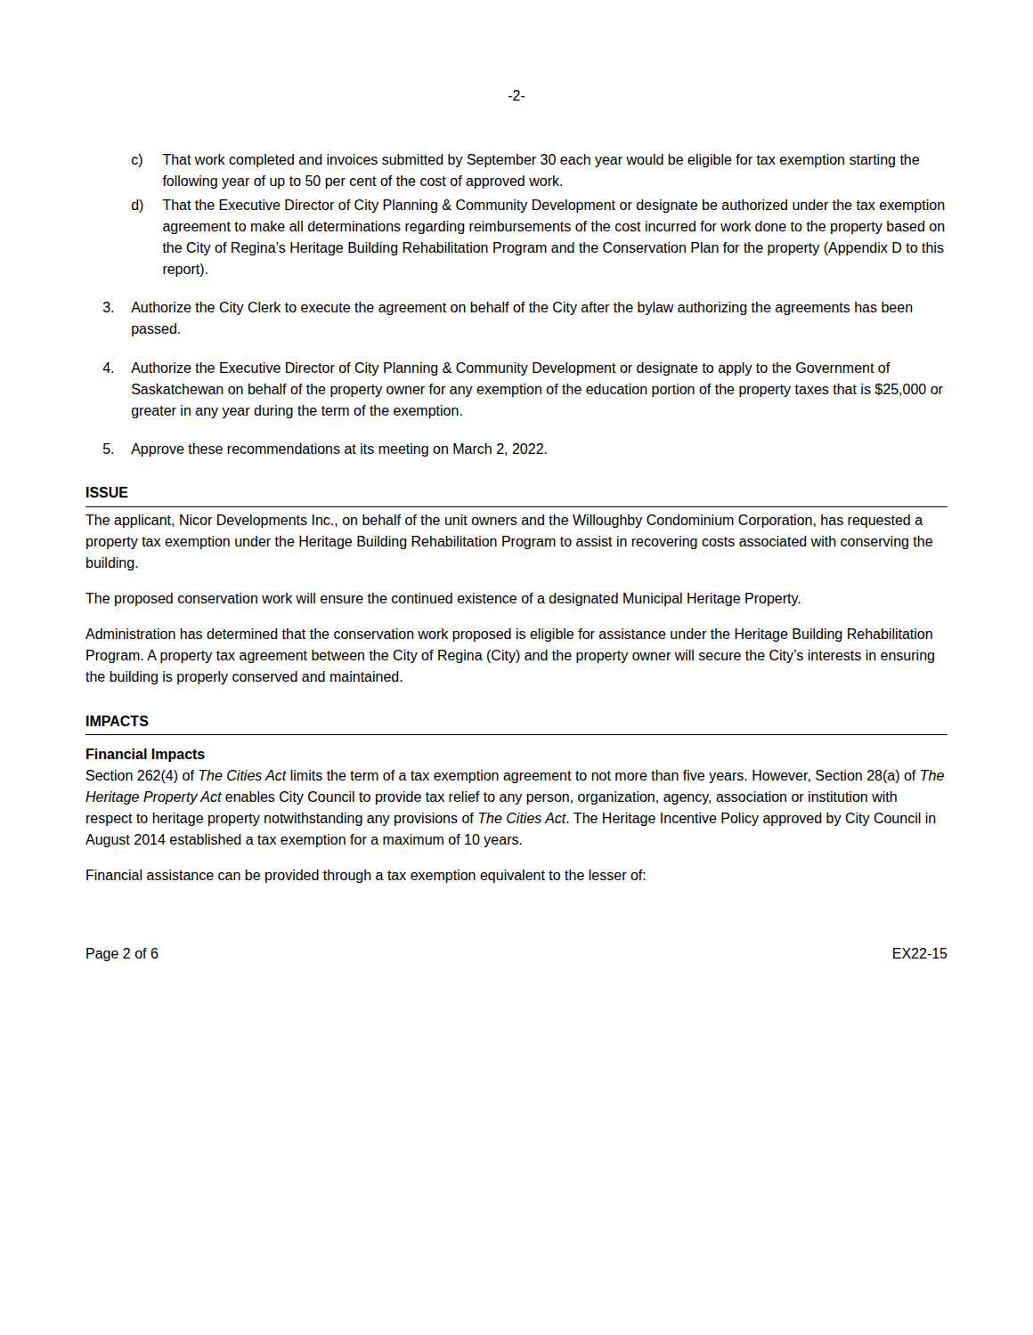-2-
c) That work completed and invoices submitted by September 30 each year would be eligible for tax exemption starting the following year of up to 50 per cent of the cost of approved work.
d) That the Executive Director of City Planning & Community Development or designate be authorized under the tax exemption agreement to make all determinations regarding reimbursements of the cost incurred for work done to the property based on the City of Regina’s Heritage Building Rehabilitation Program and the Conservation Plan for the property (Appendix D to this report).
3. Authorize the City Clerk to execute the agreement on behalf of the City after the bylaw authorizing the agreements has been passed.
4. Authorize the Executive Director of City Planning & Community Development or designate to apply to the Government of Saskatchewan on behalf of the property owner for any exemption of the education portion of the property taxes that is $25,000 or greater in any year during the term of the exemption.
5. Approve these recommendations at its meeting on March 2, 2022.
ISSUE
The applicant, Nicor Developments Inc., on behalf of the unit owners and the Willoughby Condominium Corporation, has requested a property tax exemption under the Heritage Building Rehabilitation Program to assist in recovering costs associated with conserving the building.
The proposed conservation work will ensure the continued existence of a designated Municipal Heritage Property.
Administration has determined that the conservation work proposed is eligible for assistance under the Heritage Building Rehabilitation Program. A property tax agreement between the City of Regina (City) and the property owner will secure the City’s interests in ensuring the building is properly conserved and maintained.
IMPACTS
Financial Impacts
Section 262(4) of The Cities Act limits the term of a tax exemption agreement to not more than five years. However, Section 28(a) of The Heritage Property Act enables City Council to provide tax relief to any person, organization, agency, association or institution with respect to heritage property notwithstanding any provisions of The Cities Act. The Heritage Incentive Policy approved by City Council in August 2014 established a tax exemption for a maximum of 10 years.
Financial assistance can be provided through a tax exemption equivalent to the lesser of:
Page 2 of 6 EX22-15